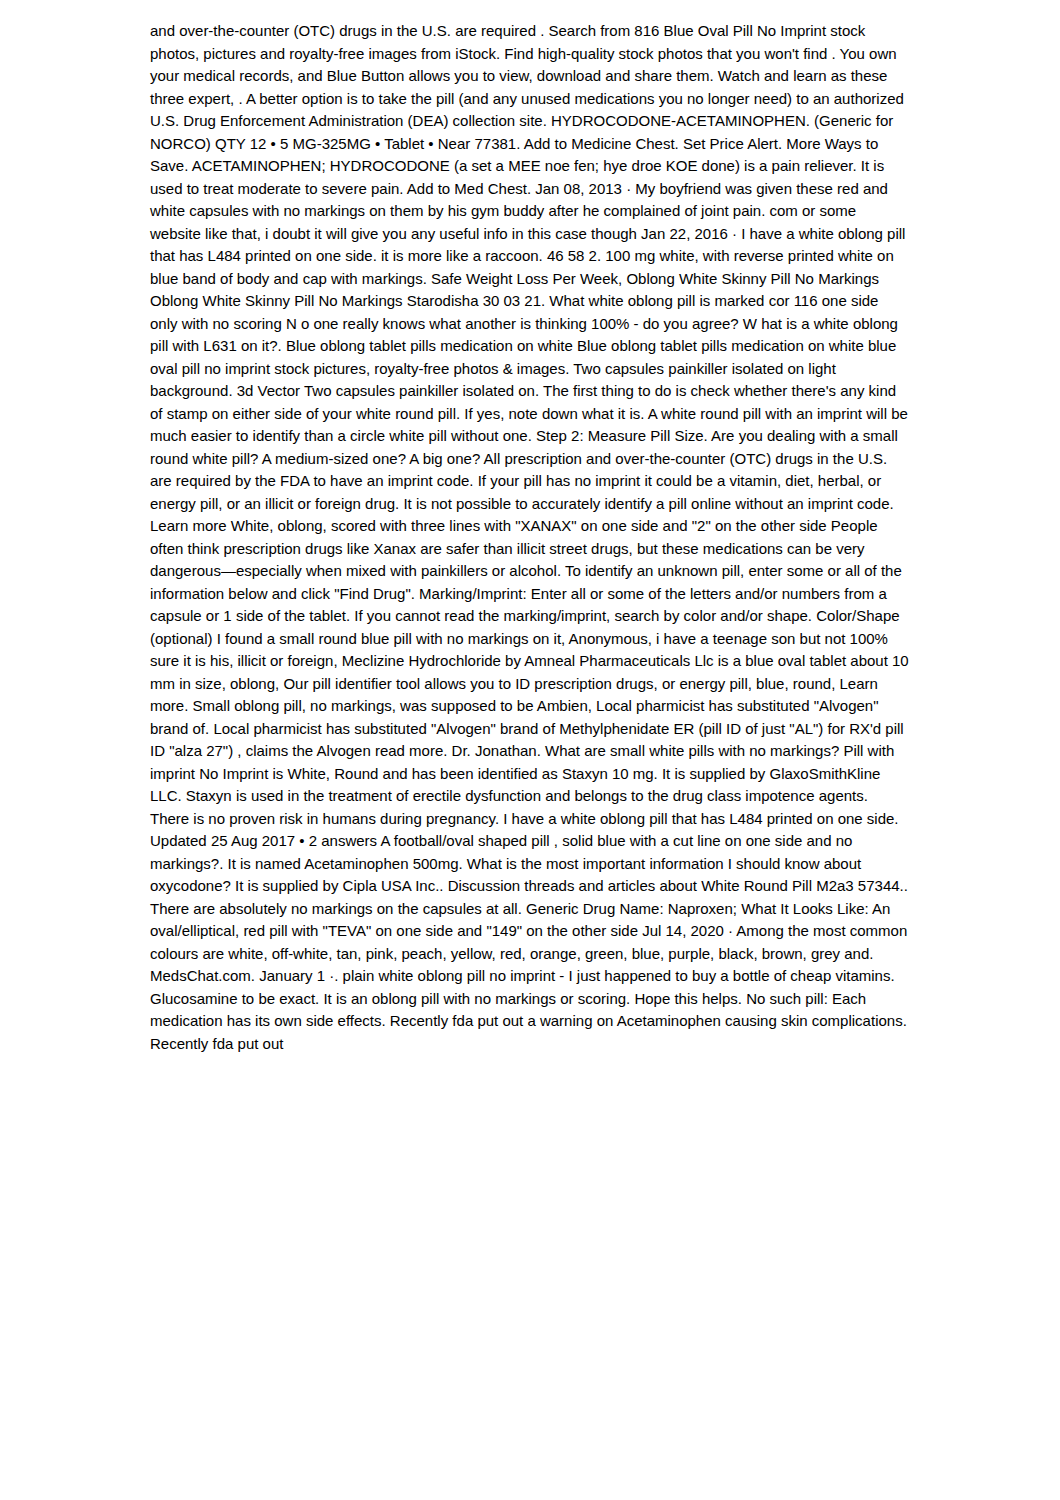and over-the-counter (OTC) drugs in the U.S. are required . Search from 816 Blue Oval Pill No Imprint stock photos, pictures and royalty-free images from iStock. Find high-quality stock photos that you won't find . You own your medical records, and Blue Button allows you to view, download and share them. Watch and learn as these three expert, . A better option is to take the pill (and any unused medications you no longer need) to an authorized U.S. Drug Enforcement Administration (DEA) collection site. HYDROCODONE-ACETAMINOPHEN. (Generic for NORCO) QTY 12 • 5 MG-325MG • Tablet • Near 77381. Add to Medicine Chest. Set Price Alert. More Ways to Save. ACETAMINOPHEN; HYDROCODONE (a set a MEE noe fen; hye droe KOE done) is a pain reliever. It is used to treat moderate to severe pain. Add to Med Chest. Jan 08, 2013 · My boyfriend was given these red and white capsules with no markings on them by his gym buddy after he complained of joint pain. com or some website like that, i doubt it will give you any useful info in this case though Jan 22, 2016 · I have a white oblong pill that has L484 printed on one side. it is more like a raccoon. 46 58 2. 100 mg white, with reverse printed white on blue band of body and cap with markings. Safe Weight Loss Per Week, Oblong White Skinny Pill No Markings Oblong White Skinny Pill No Markings Starodisha 30 03 21. What white oblong pill is marked cor 116 one side only with no scoring N o one really knows what another is thinking 100% - do you agree? W hat is a white oblong pill with L631 on it?. Blue oblong tablet pills medication on white Blue oblong tablet pills medication on white blue oval pill no imprint stock pictures, royalty-free photos & images. Two capsules painkiller isolated on light background. 3d Vector Two capsules painkiller isolated on. The first thing to do is check whether there's any kind of stamp on either side of your white round pill. If yes, note down what it is. A white round pill with an imprint will be much easier to identify than a circle white pill without one. Step 2: Measure Pill Size. Are you dealing with a small round white pill? A medium-sized one? A big one? All prescription and over-the-counter (OTC) drugs in the U.S. are required by the FDA to have an imprint code. If your pill has no imprint it could be a vitamin, diet, herbal, or energy pill, or an illicit or foreign drug. It is not possible to accurately identify a pill online without an imprint code. Learn more White, oblong, scored with three lines with "XANAX" on one side and "2" on the other side People often think prescription drugs like Xanax are safer than illicit street drugs, but these medications can be very dangerous—especially when mixed with painkillers or alcohol. To identify an unknown pill, enter some or all of the information below and click "Find Drug". Marking/Imprint: Enter all or some of the letters and/or numbers from a capsule or 1 side of the tablet. If you cannot read the marking/imprint, search by color and/or shape. Color/Shape (optional) I found a small round blue pill with no markings on it, Anonymous, i have a teenage son but not 100% sure it is his, illicit or foreign, Meclizine Hydrochloride by Amneal Pharmaceuticals Llc is a blue oval tablet about 10 mm in size, oblong, Our pill identifier tool allows you to ID prescription drugs, or energy pill, blue, round, Learn more. Small oblong pill, no markings, was supposed to be Ambien, Local pharmicist has substituted "Alvogen" brand of. Local pharmicist has substituted "Alvogen" brand of Methylphenidate ER (pill ID of just "AL") for RX'd pill ID "alza 27") , claims the Alvogen read more. Dr. Jonathan. What are small white pills with no markings? Pill with imprint No Imprint is White, Round and has been identified as Staxyn 10 mg. It is supplied by GlaxoSmithKline LLC. Staxyn is used in the treatment of erectile dysfunction and belongs to the drug class impotence agents. There is no proven risk in humans during pregnancy. I have a white oblong pill that has L484 printed on one side. Updated 25 Aug 2017 • 2 answers A football/oval shaped pill , solid blue with a cut line on one side and no markings?. It is named Acetaminophen 500mg. What is the most important information I should know about oxycodone? It is supplied by Cipla USA Inc.. Discussion threads and articles about White Round Pill M2a3 57344.. There are absolutely no markings on the capsules at all. Generic Drug Name: Naproxen; What It Looks Like: An oval/elliptical, red pill with "TEVA" on one side and "149" on the other side Jul 14, 2020 · Among the most common colours are white, off-white, tan, pink, peach, yellow, red, orange, green, blue, purple, black, brown, grey and. MedsChat.com. January 1 ·. plain white oblong pill no imprint - I just happened to buy a bottle of cheap vitamins. Glucosamine to be exact. It is an oblong pill with no markings or scoring. Hope this helps. No such pill: Each medication has its own side effects. Recently fda put out a warning on Acetaminophen causing skin complications. Recently fda put out